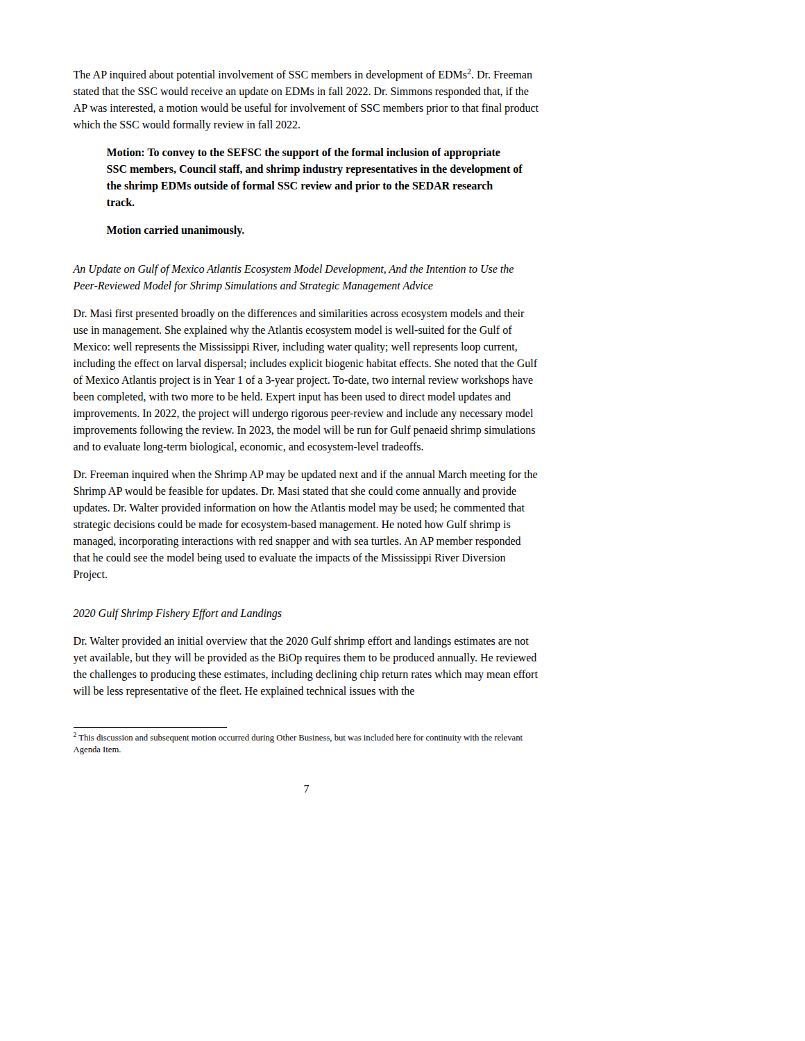The AP inquired about potential involvement of SSC members in development of EDMs2. Dr. Freeman stated that the SSC would receive an update on EDMs in fall 2022. Dr. Simmons responded that, if the AP was interested, a motion would be useful for involvement of SSC members prior to that final product which the SSC would formally review in fall 2022.
Motion: To convey to the SEFSC the support of the formal inclusion of appropriate SSC members, Council staff, and shrimp industry representatives in the development of the shrimp EDMs outside of formal SSC review and prior to the SEDAR research track.
Motion carried unanimously.
An Update on Gulf of Mexico Atlantis Ecosystem Model Development, And the Intention to Use the Peer-Reviewed Model for Shrimp Simulations and Strategic Management Advice
Dr. Masi first presented broadly on the differences and similarities across ecosystem models and their use in management. She explained why the Atlantis ecosystem model is well-suited for the Gulf of Mexico: well represents the Mississippi River, including water quality; well represents loop current, including the effect on larval dispersal; includes explicit biogenic habitat effects. She noted that the Gulf of Mexico Atlantis project is in Year 1 of a 3-year project. To-date, two internal review workshops have been completed, with two more to be held. Expert input has been used to direct model updates and improvements. In 2022, the project will undergo rigorous peer-review and include any necessary model improvements following the review. In 2023, the model will be run for Gulf penaeid shrimp simulations and to evaluate long-term biological, economic, and ecosystem-level tradeoffs.
Dr. Freeman inquired when the Shrimp AP may be updated next and if the annual March meeting for the Shrimp AP would be feasible for updates. Dr. Masi stated that she could come annually and provide updates. Dr. Walter provided information on how the Atlantis model may be used; he commented that strategic decisions could be made for ecosystem-based management. He noted how Gulf shrimp is managed, incorporating interactions with red snapper and with sea turtles. An AP member responded that he could see the model being used to evaluate the impacts of the Mississippi River Diversion Project.
2020 Gulf Shrimp Fishery Effort and Landings
Dr. Walter provided an initial overview that the 2020 Gulf shrimp effort and landings estimates are not yet available, but they will be provided as the BiOp requires them to be produced annually. He reviewed the challenges to producing these estimates, including declining chip return rates which may mean effort will be less representative of the fleet. He explained technical issues with the
2 This discussion and subsequent motion occurred during Other Business, but was included here for continuity with the relevant Agenda Item.
7